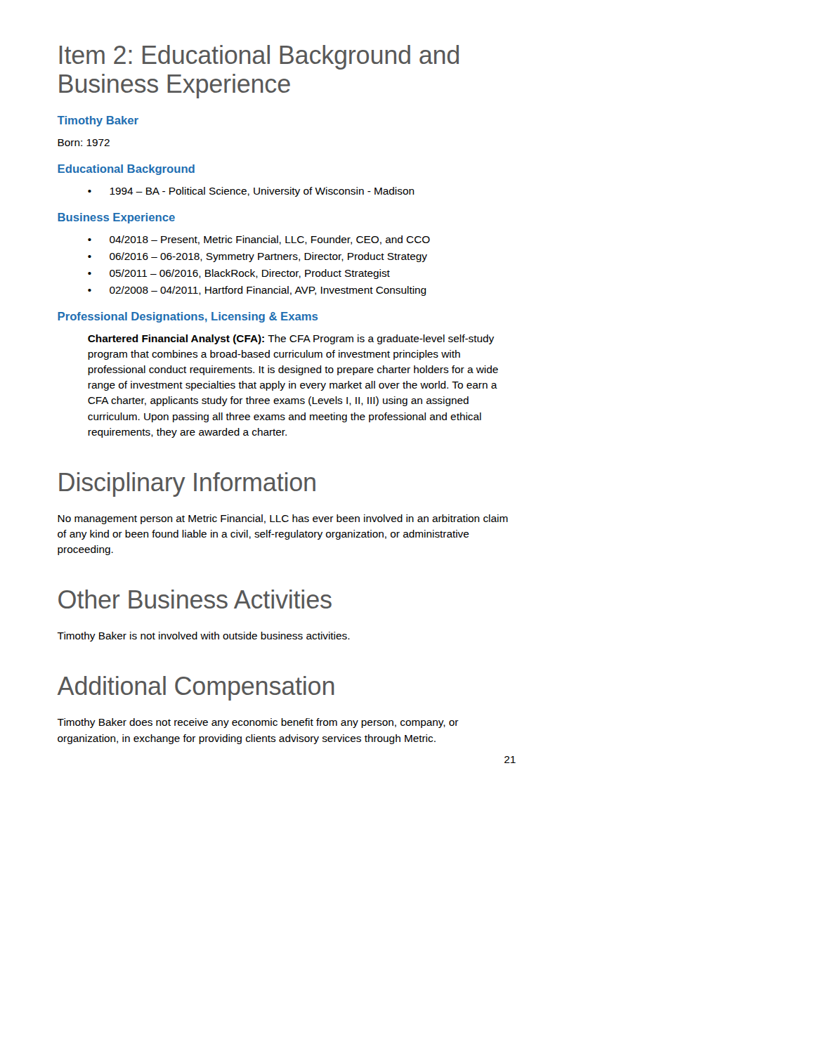Item 2: Educational Background and Business Experience
Timothy Baker
Born: 1972
Educational Background
1994 – BA - Political Science, University of Wisconsin - Madison
Business Experience
04/2018 – Present, Metric Financial, LLC, Founder, CEO, and CCO
06/2016 – 06-2018, Symmetry Partners, Director, Product Strategy
05/2011 – 06/2016, BlackRock, Director, Product Strategist
02/2008 – 04/2011, Hartford Financial, AVP, Investment Consulting
Professional Designations, Licensing & Exams
Chartered Financial Analyst (CFA): The CFA Program is a graduate-level self-study program that combines a broad-based curriculum of investment principles with professional conduct requirements. It is designed to prepare charter holders for a wide range of investment specialties that apply in every market all over the world. To earn a CFA charter, applicants study for three exams (Levels I, II, III) using an assigned curriculum. Upon passing all three exams and meeting the professional and ethical requirements, they are awarded a charter.
Disciplinary Information
No management person at Metric Financial, LLC has ever been involved in an arbitration claim of any kind or been found liable in a civil, self-regulatory organization, or administrative proceeding.
Other Business Activities
Timothy Baker is not involved with outside business activities.
Additional Compensation
Timothy Baker does not receive any economic benefit from any person, company, or organization, in exchange for providing clients advisory services through Metric.
21